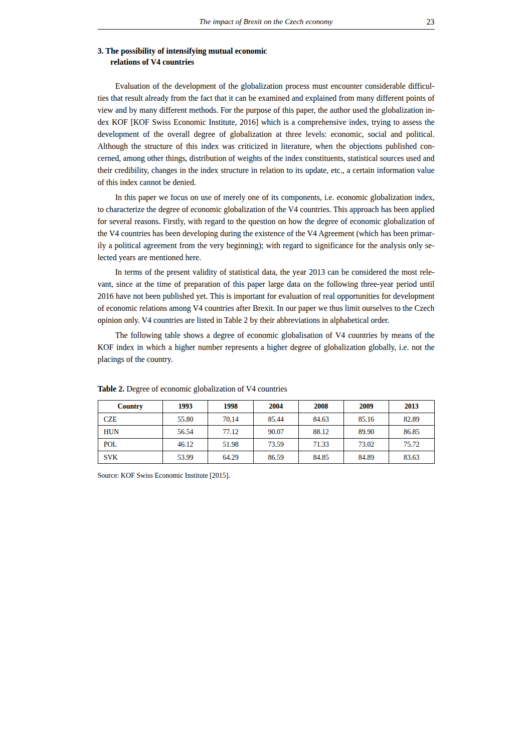The impact of Brexit on the Czech economy 23
3. The possibility of intensifying mutual economic relations of V4 countries
Evaluation of the development of the globalization process must encounter considerable difficulties that result already from the fact that it can be examined and explained from many different points of view and by many different methods. For the purpose of this paper, the author used the globalization index KOF [KOF Swiss Economic Institute, 2016] which is a comprehensive index, trying to assess the development of the overall degree of globalization at three levels: economic, social and political. Although the structure of this index was criticized in literature, when the objections published concerned, among other things, distribution of weights of the index constituents, statistical sources used and their credibility, changes in the index structure in relation to its update, etc., a certain information value of this index cannot be denied.
In this paper we focus on use of merely one of its components, i.e. economic globalization index, to characterize the degree of economic globalization of the V4 countries. This approach has been applied for several reasons. Firstly, with regard to the question on how the degree of economic globalization of the V4 countries has been developing during the existence of the V4 Agreement (which has been primarily a political agreement from the very beginning); with regard to significance for the analysis only selected years are mentioned here.
In terms of the present validity of statistical data, the year 2013 can be considered the most relevant, since at the time of preparation of this paper large data on the following three-year period until 2016 have not been published yet. This is important for evaluation of real opportunities for development of economic relations among V4 countries after Brexit. In our paper we thus limit ourselves to the Czech opinion only. V4 countries are listed in Table 2 by their abbreviations in alphabetical order.
The following table shows a degree of economic globalisation of V4 countries by means of the KOF index in which a higher number represents a higher degree of globalization globally, i.e. not the placings of the country.
Table 2. Degree of economic globalization of V4 countries
| Country | 1993 | 1998 | 2004 | 2008 | 2009 | 2013 |
| --- | --- | --- | --- | --- | --- | --- |
| CZE | 55.80 | 70,14 | 85.44 | 84.63 | 85.16 | 82.89 |
| HUN | 56.54 | 77.12 | 90.07 | 88.12 | 89.90 | 86.85 |
| POL | 46.12 | 51.98 | 73.59 | 71.33 | 73.02 | 75.72 |
| SVK | 53.99 | 64.29 | 86.59 | 84.85 | 84.89 | 83.63 |
Source: KOF Swiss Economic Institute [2015].